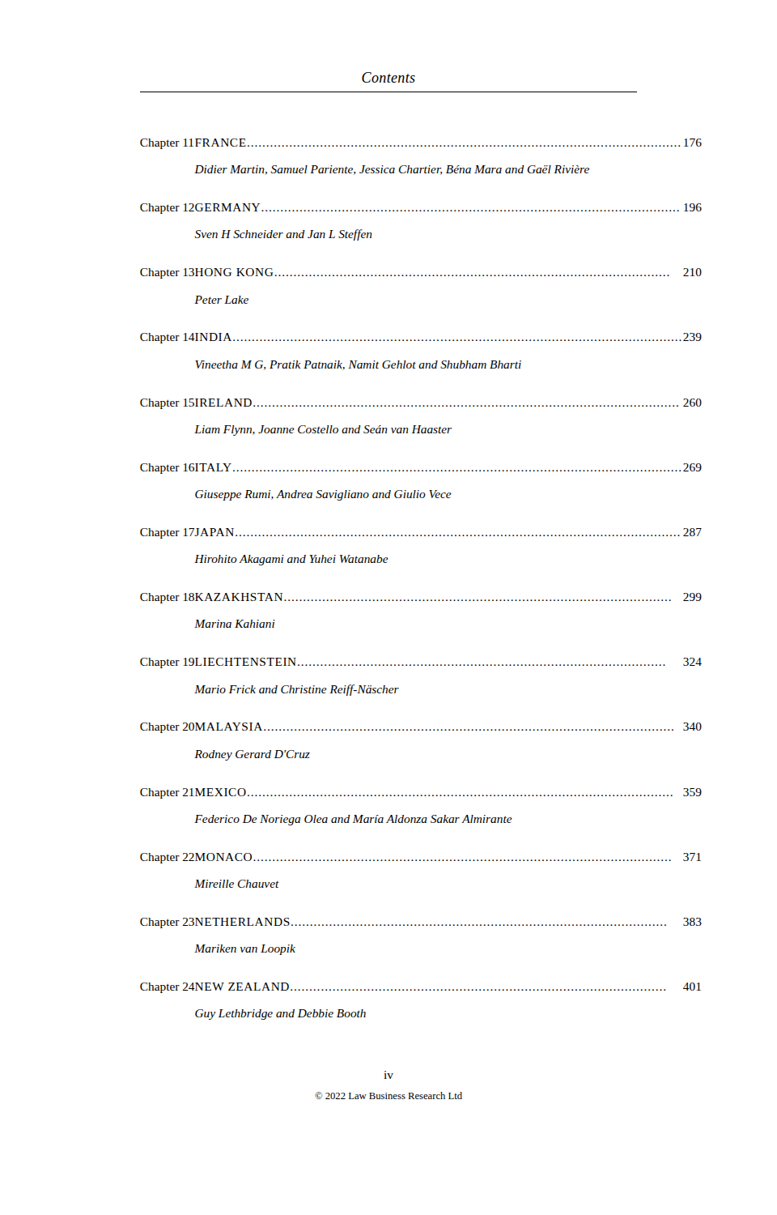Contents
| Chapter 11 | FRANCE ................................................................................................................. 176 Didier Martin, Samuel Pariente, Jessica Chartier, Béna Mara and Gaël Rivière |
| Chapter 12 | GERMANY ............................................................................................................. 196 Sven H Schneider and Jan L Steffen |
| Chapter 13 | HONG KONG ....................................................................................................... 210 Peter Lake |
| Chapter 14 | INDIA ..................................................................................................................... 239 Vineetha M G, Pratik Patnaik, Namit Gehlot and Shubham Bharti |
| Chapter 15 | IRELAND ............................................................................................................... 260 Liam Flynn, Joanne Costello and Seán van Haaster |
| Chapter 16 | ITALY ..................................................................................................................... 269 Giuseppe Rumi, Andrea Savigliano and Giulio Vece |
| Chapter 17 | JAPAN .................................................................................................................... 287 Hirohito Akagami and Yuhei Watanabe |
| Chapter 18 | KAZAKHSTAN ..................................................................................................... 299 Marina Kahiani |
| Chapter 19 | LIECHTENSTEIN ................................................................................................ 324 Mario Frick and Christine Reiff-Näscher |
| Chapter 20 | MALAYSIA ........................................................................................................... 340 Rodney Gerard D'Cruz |
| Chapter 21 | MEXICO ............................................................................................................... 359 Federico De Noriega Olea and María Aldonza Sakar Almirante |
| Chapter 22 | MONACO ............................................................................................................. 371 Mireille Chauvet |
| Chapter 23 | NETHERLANDS .................................................................................................. 383 Mariken van Loopik |
| Chapter 24 | NEW ZEALAND .................................................................................................. 401 Guy Lethbridge and Debbie Booth |
iv
© 2022 Law Business Research Ltd